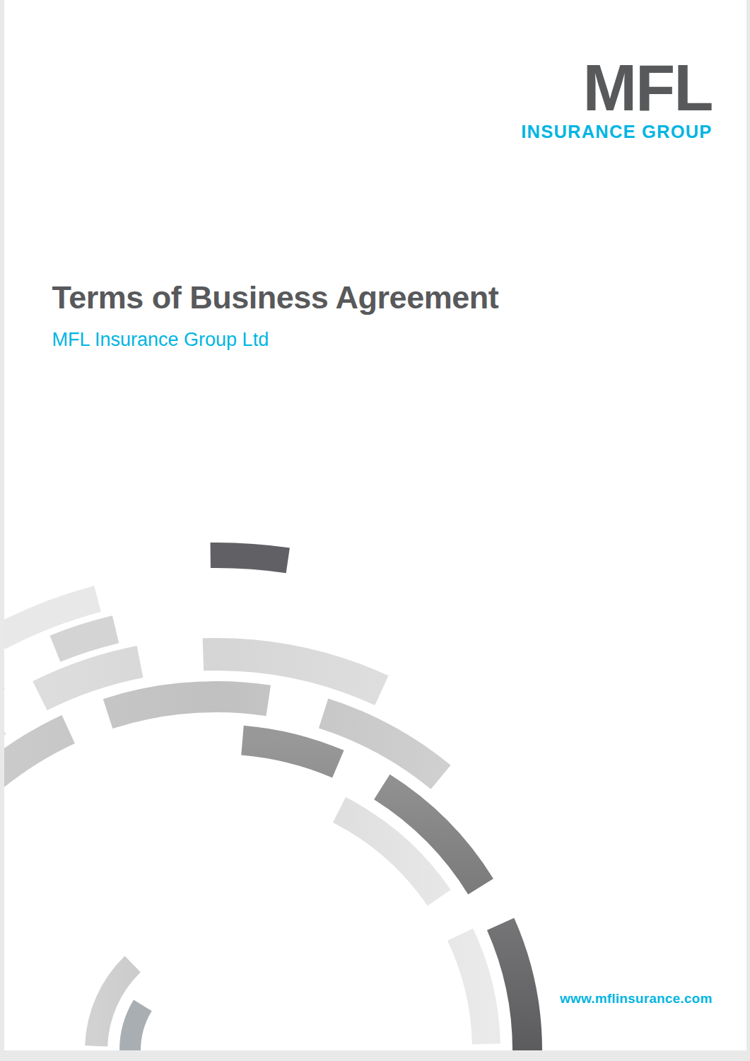MFL INSURANCE GROUP
Terms of Business Agreement
MFL Insurance Group Ltd
www.mflinsurance.com